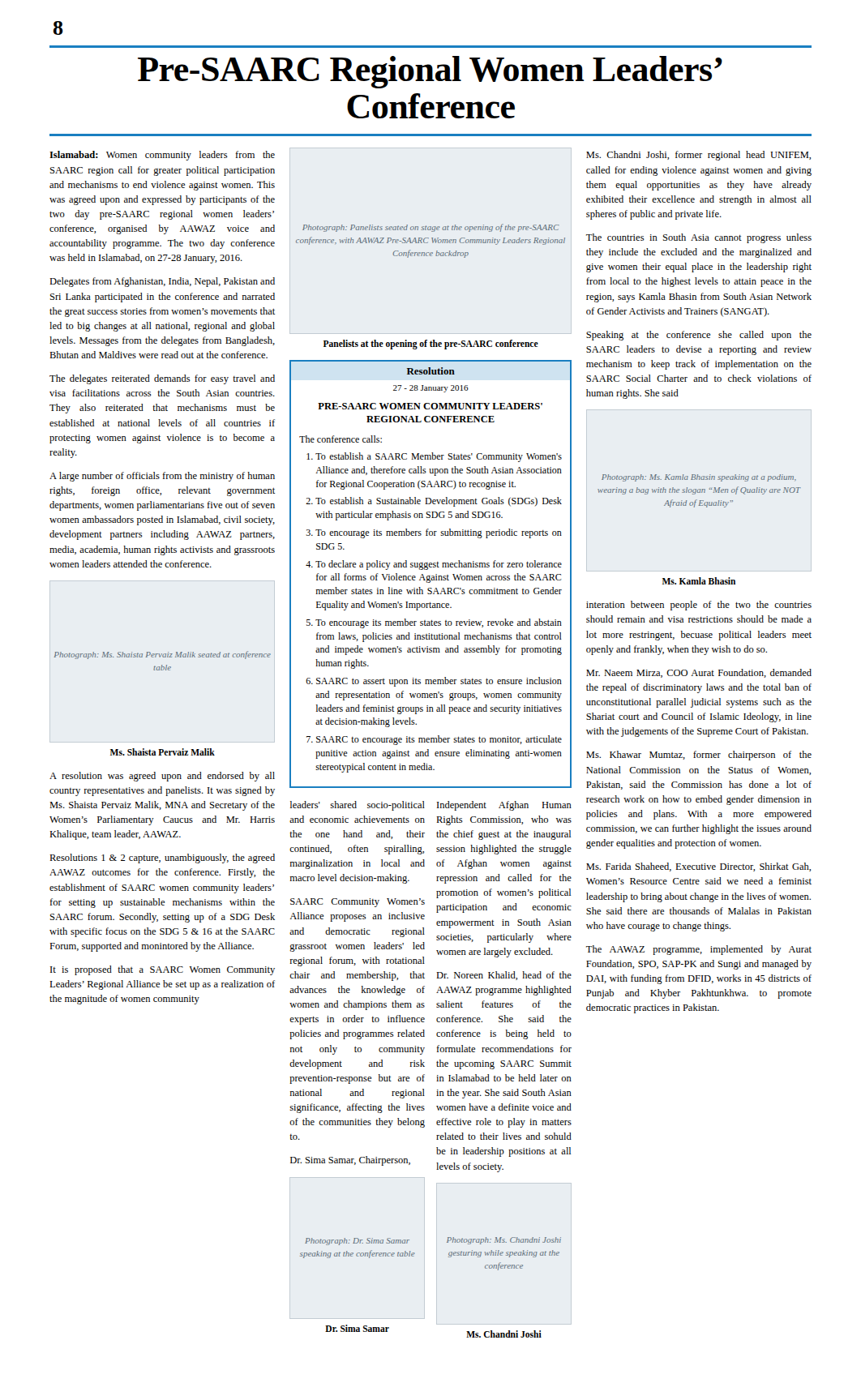8
Pre-SAARC Regional Women Leaders’ Conference
Islamabad: Women community leaders from the SAARC region call for greater political participation and mechanisms to end violence against women. This was agreed upon and expressed by participants of the two day pre-SAARC regional women leaders’ conference, organised by AAWAZ voice and accountability programme. The two day conference was held in Islamabad, on 27-28 January, 2016.
Delegates from Afghanistan, India, Nepal, Pakistan and Sri Lanka participated in the conference and narrated the great success stories from women’s movements that led to big changes at all national, regional and global levels. Messages from the delegates from Bangladesh, Bhutan and Maldives were read out at the conference.
The delegates reiterated demands for easy travel and visa facilitations across the South Asian countries. They also reiterated that mechanisms must be established at national levels of all countries if protecting women against violence is to become a reality.
A large number of officials from the ministry of human rights, foreign office, relevant government departments, women parliamentarians five out of seven women ambassadors posted in Islamabad, civil society, development partners including AAWAZ partners, media, academia, human rights activists and grassroots women leaders attended the conference.
Photograph: Ms. Shaista Pervaiz Malik seated at conference table
Ms. Shaista Pervaiz Malik
A resolution was agreed upon and endorsed by all country representatives and panelists. It was signed by Ms. Shaista Pervaiz Malik, MNA and Secretary of the Women’s Parliamentary Caucus and Mr. Harris Khalique, team leader, AAWAZ.
Resolutions 1 & 2 capture, unambiguously, the agreed AAWAZ outcomes for the conference. Firstly, the establishment of SAARC women community leaders’ for setting up sustainable mechanisms within the SAARC forum. Secondly, setting up of a SDG Desk with specific focus on the SDG 5 & 16 at the SAARC Forum, supported and monintored by the Alliance.
It is proposed that a SAARC Women Community Leaders’ Regional Alliance be set up as a realization of the magnitude of women community
Photograph: Panelists seated on stage at the opening of the pre-SAARC conference, with AAWAZ Pre-SAARC Women Community Leaders Regional Conference backdrop
Panelists at the opening of the pre-SAARC conference
Resolution
27 - 28 January 2016
PRE-SAARC WOMEN COMMUNITY LEADERS' REGIONAL CONFERENCE
The conference calls:
To establish a SAARC Member States' Community Women's Alliance and, therefore calls upon the South Asian Association for Regional Cooperation (SAARC) to recognise it.
To establish a Sustainable Development Goals (SDGs) Desk with particular emphasis on SDG 5 and SDG16.
To encourage its members for submitting periodic reports on SDG 5.
To declare a policy and suggest mechanisms for zero tolerance for all forms of Violence Against Women across the SAARC member states in line with SAARC's commitment to Gender Equality and Women's Importance.
To encourage its member states to review, revoke and abstain from laws, policies and institutional mechanisms that control and impede women's activism and assembly for promoting human rights.
SAARC to assert upon its member states to ensure inclusion and representation of women's groups, women community leaders and feminist groups in all peace and security initiatives at decision-making levels.
SAARC to encourage its member states to monitor, articulate punitive action against and ensure eliminating anti-women stereotypical content in media.
leaders' shared socio-political and economic achievements on the one hand and, their continued, often spiralling, marginalization in local and macro level decision-making.
SAARC Community Women’s Alliance proposes an inclusive and democratic regional grassroot women leaders' led regional forum, with rotational chair and membership, that advances the knowledge of women and champions them as experts in order to influence policies and programmes related not only to community development and risk prevention-response but are of national and regional significance, affecting the lives of the communities they belong to.
Dr. Sima Samar, Chairperson,
Photograph: Dr. Sima Samar speaking at the conference table
Dr. Sima Samar
Independent Afghan Human Rights Commission, who was the chief guest at the inaugural session highlighted the struggle of Afghan women against repression and called for the promotion of women’s political participation and economic empowerment in South Asian societies, particularly where women are largely excluded.
Dr. Noreen Khalid, head of the AAWAZ programme highlighted salient features of the conference. She said the conference is being held to formulate recommendations for the upcoming SAARC Summit in Islamabad to be held later on in the year. She said South Asian women have a definite voice and effective role to play in matters related to their lives and sohuld be in leadership positions at all levels of society.
Photograph: Ms. Chandni Joshi gesturing while speaking at the conference
Ms. Chandni Joshi
Ms. Chandni Joshi, former regional head UNIFEM, called for ending violence against women and giving them equal opportunities as they have already exhibited their excellence and strength in almost all spheres of public and private life.
The countries in South Asia cannot progress unless they include the excluded and the marginalized and give women their equal place in the leadership right from local to the highest levels to attain peace in the region, says Kamla Bhasin from South Asian Network of Gender Activists and Trainers (SANGAT).
Speaking at the conference she called upon the SAARC leaders to devise a reporting and review mechanism to keep track of implementation on the SAARC Social Charter and to check violations of human rights. She said
Photograph: Ms. Kamla Bhasin speaking at a podium, wearing a bag with the slogan “Men of Quality are NOT Afraid of Equality”
Ms. Kamla Bhasin
interation between people of the two the countries should remain and visa restrictions should be made a lot more restringent, becuase political leaders meet openly and frankly, when they wish to do so.
Mr. Naeem Mirza, COO Aurat Foundation, demanded the repeal of discriminatory laws and the total ban of unconstitutional parallel judicial systems such as the Shariat court and Council of Islamic Ideology, in line with the judgements of the Supreme Court of Pakistan.
Ms. Khawar Mumtaz, former chairperson of the National Commission on the Status of Women, Pakistan, said the Commission has done a lot of research work on how to embed gender dimension in policies and plans. With a more empowered commission, we can further highlight the issues around gender equalities and protection of women.
Ms. Farida Shaheed, Executive Director, Shirkat Gah, Women’s Resource Centre said we need a feminist leadership to bring about change in the lives of women. She said there are thousands of Malalas in Pakistan who have courage to change things.
The AAWAZ programme, implemented by Aurat Foundation, SPO, SAP-PK and Sungi and managed by DAI, with funding from DFID, works in 45 districts of Punjab and Khyber Pakhtunkhwa. to promote democratic practices in Pakistan.